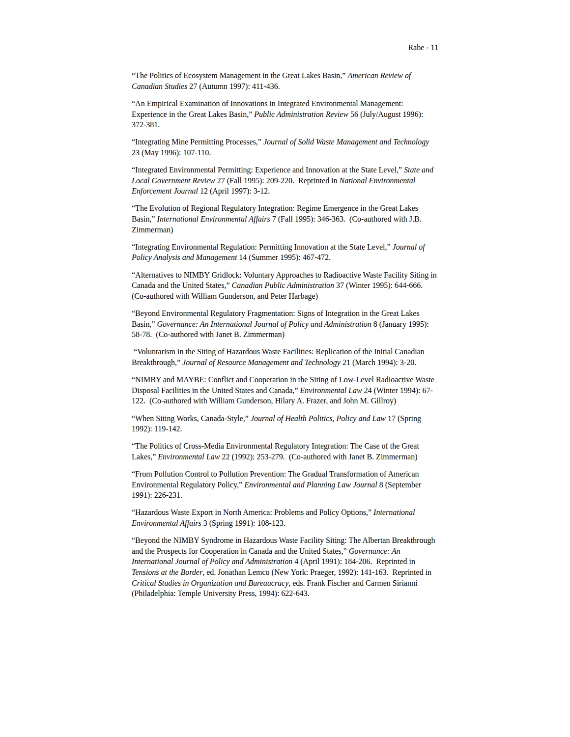Rabe - 11
“The Politics of Ecosystem Management in the Great Lakes Basin,” American Review of Canadian Studies 27 (Autumn 1997): 411-436.
“An Empirical Examination of Innovations in Integrated Environmental Management: Experience in the Great Lakes Basin,” Public Administration Review 56 (July/August 1996): 372-381.
“Integrating Mine Permitting Processes,” Journal of Solid Waste Management and Technology 23 (May 1996): 107-110.
“Integrated Environmental Permitting: Experience and Innovation at the State Level,” State and Local Government Review 27 (Fall 1995): 209-220. Reprinted in National Environmental Enforcement Journal 12 (April 1997): 3-12.
“The Evolution of Regional Regulatory Integration: Regime Emergence in the Great Lakes Basin,” International Environmental Affairs 7 (Fall 1995): 346-363. (Co-authored with J.B. Zimmerman)
“Integrating Environmental Regulation: Permitting Innovation at the State Level,” Journal of Policy Analysis and Management 14 (Summer 1995): 467-472.
“Alternatives to NIMBY Gridlock: Voluntary Approaches to Radioactive Waste Facility Siting in Canada and the United States,” Canadian Public Administration 37 (Winter 1995): 644-666. (Co-authored with William Gunderson, and Peter Harbage)
“Beyond Environmental Regulatory Fragmentation: Signs of Integration in the Great Lakes Basin,” Governance: An International Journal of Policy and Administration 8 (January 1995): 58-78. (Co-authored with Janet B. Zimmerman)
“Voluntarism in the Siting of Hazardous Waste Facilities: Replication of the Initial Canadian Breakthrough,” Journal of Resource Management and Technology 21 (March 1994): 3-20.
“NIMBY and MAYBE: Conflict and Cooperation in the Siting of Low-Level Radioactive Waste Disposal Facilities in the United States and Canada,” Environmental Law 24 (Winter 1994): 67-122. (Co-authored with William Gunderson, Hilary A. Frazer, and John M. Gillroy)
“When Siting Works, Canada-Style,” Journal of Health Politics, Policy and Law 17 (Spring 1992): 119-142.
“The Politics of Cross-Media Environmental Regulatory Integration: The Case of the Great Lakes,” Environmental Law 22 (1992): 253-279. (Co-authored with Janet B. Zimmerman)
“From Pollution Control to Pollution Prevention: The Gradual Transformation of American Environmental Regulatory Policy,” Environmental and Planning Law Journal 8 (September 1991): 226-231.
“Hazardous Waste Export in North America: Problems and Policy Options,” International Environmental Affairs 3 (Spring 1991): 108-123.
“Beyond the NIMBY Syndrome in Hazardous Waste Facility Siting: The Albertan Breakthrough and the Prospects for Cooperation in Canada and the United States,” Governance: An International Journal of Policy and Administration 4 (April 1991): 184-206. Reprinted in Tensions at the Border, ed. Jonathan Lemco (New York: Praeger, 1992): 141-163. Reprinted in Critical Studies in Organization and Bureaucracy, eds. Frank Fischer and Carmen Sirianni (Philadelphia: Temple University Press, 1994): 622-643.